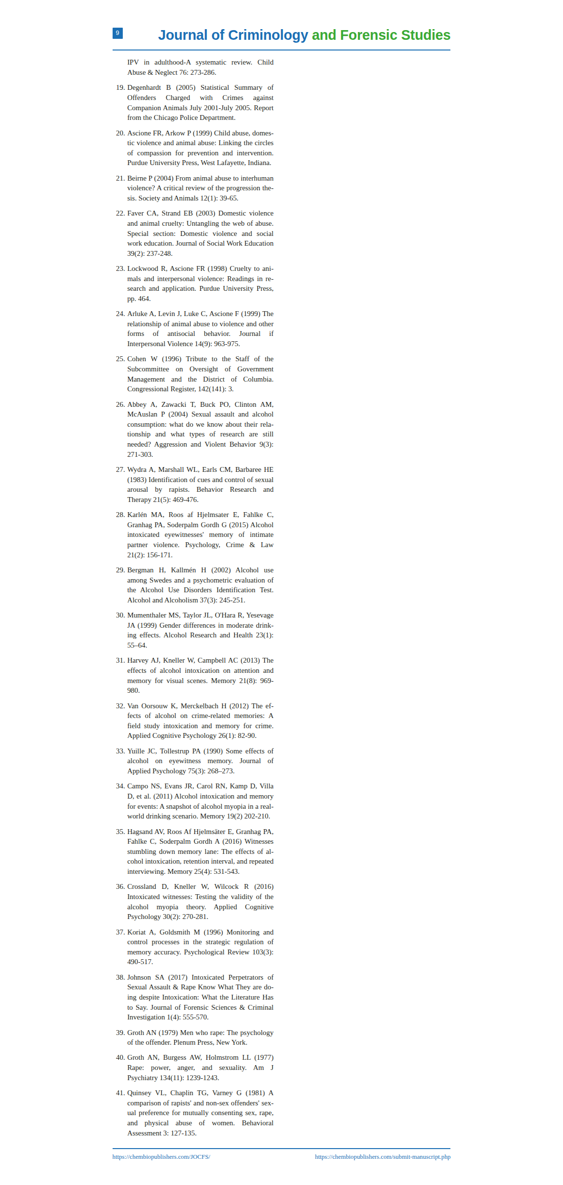9
Journal of Criminology and Forensic Studies
IPV in adulthood-A systematic review. Child Abuse & Neglect 76: 273-286.
19. Degenhardt B (2005) Statistical Summary of Offenders Charged with Crimes against Companion Animals July 2001-July 2005. Report from the Chicago Police Department.
20. Ascione FR, Arkow P (1999) Child abuse, domestic violence and animal abuse: Linking the circles of compassion for prevention and intervention. Purdue University Press, West Lafayette, Indiana.
21. Beirne P (2004) From animal abuse to interhuman violence? A critical review of the progression thesis. Society and Animals 12(1): 39-65.
22. Faver CA, Strand EB (2003) Domestic violence and animal cruelty: Untangling the web of abuse. Special section: Domestic violence and social work education. Journal of Social Work Education 39(2): 237-248.
23. Lockwood R, Ascione FR (1998) Cruelty to animals and interpersonal violence: Readings in research and application. Purdue University Press, pp. 464.
24. Arluke A, Levin J, Luke C, Ascione F (1999) The relationship of animal abuse to violence and other forms of antisocial behavior. Journal if Interpersonal Violence 14(9): 963-975.
25. Cohen W (1996) Tribute to the Staff of the Subcommittee on Oversight of Government Management and the District of Columbia. Congressional Register, 142(141): 3.
26. Abbey A, Zawacki T, Buck PO, Clinton AM, McAuslan P (2004) Sexual assault and alcohol consumption: what do we know about their relationship and what types of research are still needed? Aggression and Violent Behavior 9(3): 271-303.
27. Wydra A, Marshall WL, Earls CM, Barbaree HE (1983) Identification of cues and control of sexual arousal by rapists. Behavior Research and Therapy 21(5): 469-476.
28. Karlén MA, Roos af Hjelmsater E, Fahlke C, Granhag PA, Soderpalm Gordh G (2015) Alcohol intoxicated eyewitnesses' memory of intimate partner violence. Psychology, Crime & Law 21(2): 156-171.
29. Bergman H, Kallmén H (2002) Alcohol use among Swedes and a psychometric evaluation of the Alcohol Use Disorders Identification Test. Alcohol and Alcoholism 37(3): 245-251.
30. Mumenthaler MS, Taylor JL, O'Hara R, Yesevage JA (1999) Gender differences in moderate drinking effects. Alcohol Research and Health 23(1): 55–64.
31. Harvey AJ, Kneller W, Campbell AC (2013) The effects of alcohol intoxication on attention and memory for visual scenes. Memory 21(8): 969-980.
32. Van Oorsouw K, Merckelbach H (2012) The effects of alcohol on crime-related memories: A field study intoxication and memory for crime. Applied Cognitive Psychology 26(1): 82-90.
33. Yuille JC, Tollestrup PA (1990) Some effects of alcohol on eyewitness memory. Journal of Applied Psychology 75(3): 268–273.
34. Campo NS, Evans JR, Carol RN, Kamp D, Villa D, et al. (2011) Alcohol intoxication and memory for events: A snapshot of alcohol myopia in a real-world drinking scenario. Memory 19(2) 202-210.
35. Hagsand AV, Roos Af Hjelmsäter E, Granhag PA, Fahlke C, Soderpalm Gordh A (2016) Witnesses stumbling down memory lane: The effects of alcohol intoxication, retention interval, and repeated interviewing. Memory 25(4): 531-543.
36. Crossland D, Kneller W, Wilcock R (2016) Intoxicated witnesses: Testing the validity of the alcohol myopia theory. Applied Cognitive Psychology 30(2): 270-281.
37. Koriat A, Goldsmith M (1996) Monitoring and control processes in the strategic regulation of memory accuracy. Psychological Review 103(3): 490-517.
38. Johnson SA (2017) Intoxicated Perpetrators of Sexual Assault & Rape Know What They are doing despite Intoxication: What the Literature Has to Say. Journal of Forensic Sciences & Criminal Investigation 1(4): 555-570.
39. Groth AN (1979) Men who rape: The psychology of the offender. Plenum Press, New York.
40. Groth AN, Burgess AW, Holmstrom LL (1977) Rape: power, anger, and sexuality. Am J Psychiatry 134(11): 1239-1243.
41. Quinsey VL, Chaplin TG, Varney G (1981) A comparison of rapists' and non-sex offenders' sexual preference for mutually consenting sex, rape, and physical abuse of women. Behavioral Assessment 3: 127-135.
https://chembiopublishers.com/JOCFS/ https://chembiopublishers.com/submit-manuscript.php